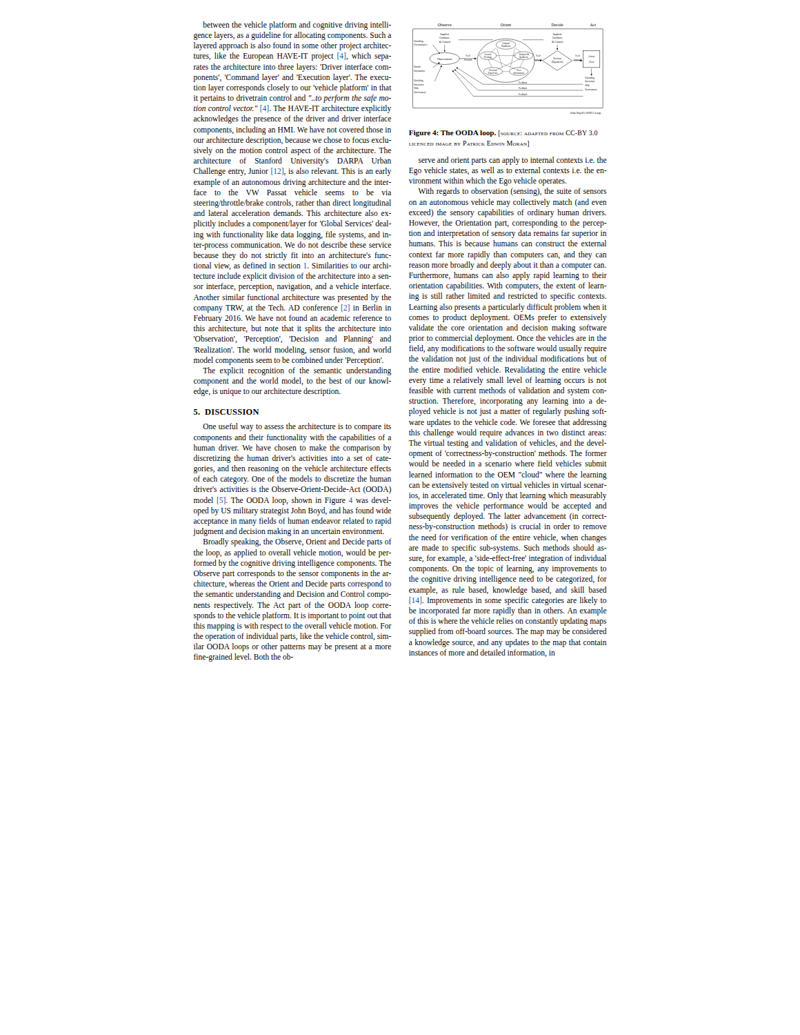between the vehicle platform and cognitive driving intelligence layers, as a guideline for allocating components. Such a layered approach is also found in some other project architectures, like the European HAVE-IT project [4], which separates the architecture into three layers: 'Driver interface components', 'Command layer' and 'Execution layer'. The execution layer corresponds closely to our 'vehicle platform' in that it pertains to drivetrain control and "..to perform the safe motion control vector." [4]. The HAVE-IT architecture explicitly acknowledges the presence of the driver and driver interface components, including an HMI. We have not covered those in our architecture description, because we chose to focus exclusively on the motion control aspect of the architecture. The architecture of Stanford University's DARPA Urban Challenge entry, Junior [12], is also relevant. This is an early example of an autonomous driving architecture and the interface to the VW Passat vehicle seems to be via steering/throttle/brake controls, rather than direct longitudinal and lateral acceleration demands. This architecture also explicitly includes a component/layer for 'Global Services' dealing with functionality like data logging, file systems, and inter-process communication. We do not describe these service because they do not strictly fit into an architecture's functional view, as defined in section 1. Similarities to our architecture include explicit division of the architecture into a sensor interface, perception, navigation, and a vehicle interface. Another similar functional architecture was presented by the company TRW, at the Tech. AD conference [2] in Berlin in February 2016. We have not found an academic reference to this architecture, but note that it splits the architecture into 'Observation', 'Perception', 'Decision and Planning' and 'Realization'. The world modeling, sensor fusion, and world model components seem to be combined under 'Perception'.
The explicit recognition of the semantic understanding component and the world model, to the best of our knowledge, is unique to our architecture description.
5. DISCUSSION
One useful way to assess the architecture is to compare its components and their functionality with the capabilities of a human driver. We have chosen to make the comparison by discretizing the human driver's activities into a set of categories, and then reasoning on the vehicle architecture effects of each category. One of the models to discretize the human driver's activities is the Observe-Orient-Decide-Act (OODA) model [5]. The OODA loop, shown in Figure 4 was developed by US military strategist John Boyd, and has found wide acceptance in many fields of human endeavor related to rapid judgment and decision making in an uncertain environment.
Broadly speaking, the Observe, Orient and Decide parts of the loop, as applied to overall vehicle motion, would be performed by the cognitive driving intelligence components. The Observe part corresponds to the sensor components in the architecture, whereas the Orient and Decide parts correspond to the semantic understanding and Decision and Control components respectively. The Act part of the OODA loop corresponds to the vehicle platform. It is important to point out that this mapping is with respect to the overall vehicle motion. For the operation of individual parts, like the vehicle control, similar OODA loops or other patterns may be present at a more fine-grained level. Both the ob-
Observe Orient Decide Act Implicit Guidance & Control Implicit Guidance & Control Observations Cultural Traditions Genetic Heritage Analysis & Synthesis Previous Experience New Information Decision (Hypothesis) Action (Test) Feed Forward Feed Forward Feed Forward Unfolding Circumstances Outside Information Unfolding Interaction With Environment Unfolding Interaction With Environment Feedback Feedback Feedback John Boyd's OODA Loop
Figure 4: The OODA loop. [source: adapted from CC-BY 3.0 licenced image by Patrick Edwin Moran]
serve and orient parts can apply to internal contexts i.e. the Ego vehicle states, as well as to external contexts i.e. the environment within which the Ego vehicle operates.
With regards to observation (sensing), the suite of sensors on an autonomous vehicle may collectively match (and even exceed) the sensory capabilities of ordinary human drivers. However, the Orientation part, corresponding to the perception and interpretation of sensory data remains far superior in humans. This is because humans can construct the external context far more rapidly than computers can, and they can reason more broadly and deeply about it than a computer can. Furthermore, humans can also apply rapid learning to their orientation capabilities. With computers, the extent of learning is still rather limited and restricted to specific contexts. Learning also presents a particularly difficult problem when it comes to product deployment. OEMs prefer to extensively validate the core orientation and decision making software prior to commercial deployment. Once the vehicles are in the field, any modifications to the software would usually require the validation not just of the individual modifications but of the entire modified vehicle. Revalidating the entire vehicle every time a relatively small level of learning occurs is not feasible with current methods of validation and system construction. Therefore, incorporating any learning into a deployed vehicle is not just a matter of regularly pushing software updates to the vehicle code. We foresee that addressing this challenge would require advances in two distinct areas: The virtual testing and validation of vehicles, and the development of 'correctness-by-construction' methods. The former would be needed in a scenario where field vehicles submit learned information to the OEM "cloud" where the learning can be extensively tested on virtual vehicles in virtual scenarios, in accelerated time. Only that learning which measurably improves the vehicle performance would be accepted and subsequently deployed. The latter advancement (in correctness-by-construction methods) is crucial in order to remove the need for verification of the entire vehicle, when changes are made to specific sub-systems. Such methods should assure, for example, a 'side-effect-free' integration of individual components. On the topic of learning, any improvements to the cognitive driving intelligence need to be categorized, for example, as rule based, knowledge based, and skill based [14]. Improvements in some specific categories are likely to be incorporated far more rapidly than in others. An example of this is where the vehicle relies on constantly updating maps supplied from off-board sources. The map may be considered a knowledge source, and any updates to the map that contain instances of more and detailed information, in